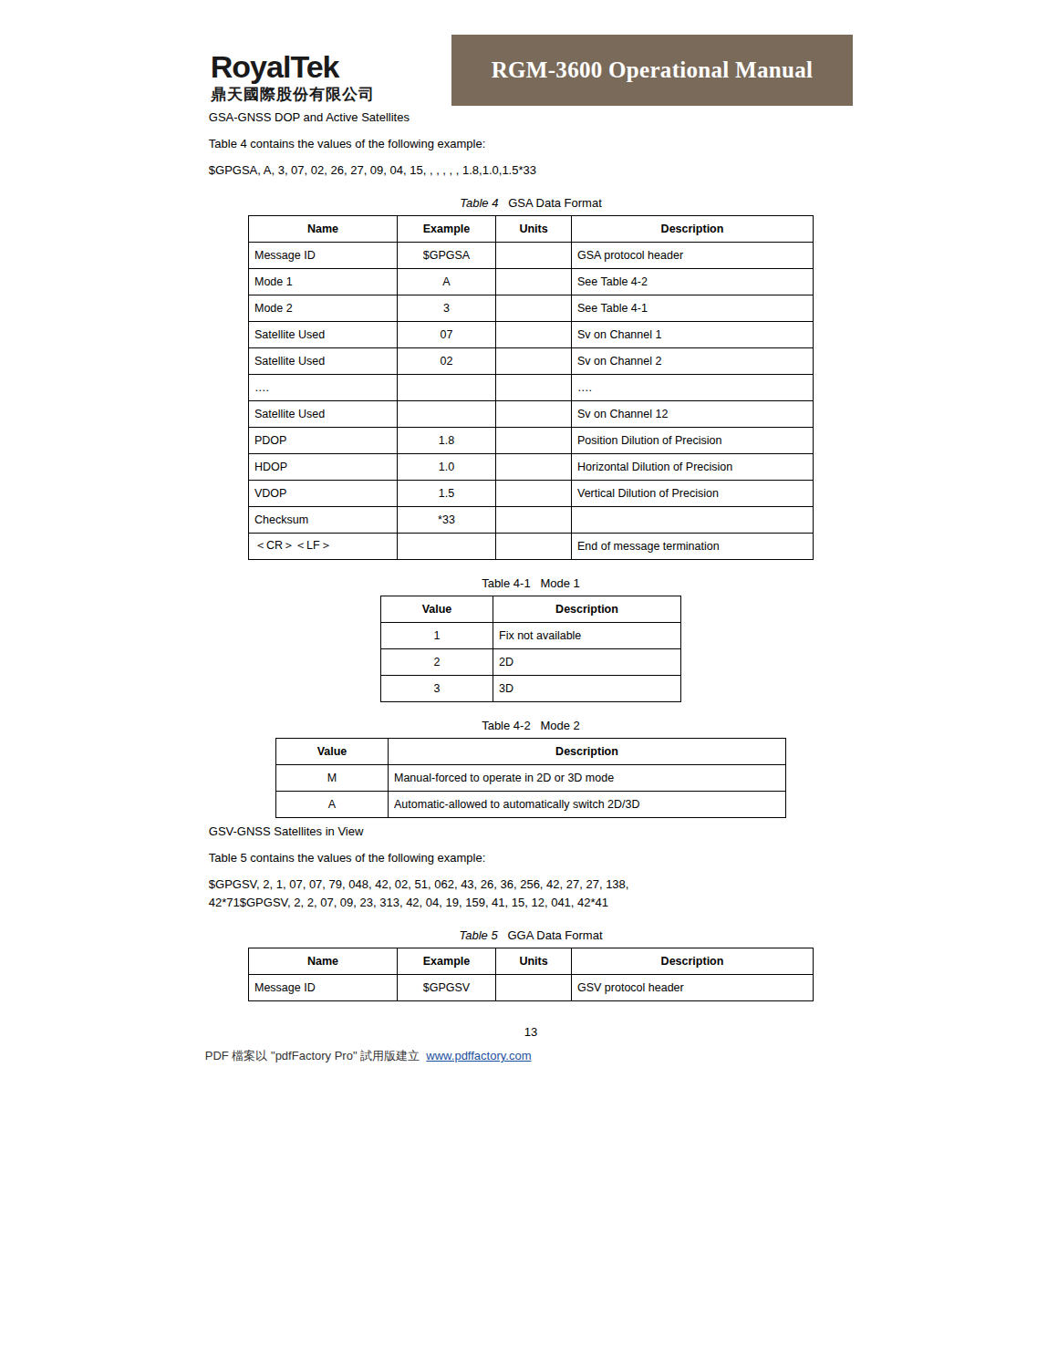RoyalTek
鼎天國際股份有限公司
RGM-3600 Operational Manual
GSA-GNSS DOP and Active Satellites
Table 4 contains the values of the following example:
$GPGSA, A, 3, 07, 02, 26, 27, 09, 04, 15, , , , , , 1.8,1.0,1.5*33
Table 4 GSA Data Format
| Name | Example | Units | Description |
| --- | --- | --- | --- |
| Message ID | $GPGSA | | GSA protocol header |
| Mode 1 | A | | See Table 4-2 |
| Mode 2 | 3 | | See Table 4-1 |
| Satellite Used | 07 | | Sv on Channel 1 |
| Satellite Used | 02 | | Sv on Channel 2 |
| …. | | | …. |
| Satellite Used | | | Sv on Channel 12 |
| PDOP | 1.8 | | Position Dilution of Precision |
| HDOP | 1.0 | | Horizontal Dilution of Precision |
| VDOP | 1.5 | | Vertical Dilution of Precision |
| Checksum | *33 | | |
| ＜CR＞＜LF＞ | | | End of message termination |
Table 4-1 Mode 1
| Value | Description |
| --- | --- |
| 1 | Fix not available |
| 2 | 2D |
| 3 | 3D |
Table 4-2 Mode 2
| Value | Description |
| --- | --- |
| M | Manual-forced to operate in 2D or 3D mode |
| A | Automatic-allowed to automatically switch 2D/3D |
GSV-GNSS Satellites in View
Table 5 contains the values of the following example:
$GPGSV, 2, 1, 07, 07, 79, 048, 42, 02, 51, 062, 43, 26, 36, 256, 42, 27, 27, 138,
42*71$GPGSV, 2, 2, 07, 09, 23, 313, 42, 04, 19, 159, 41, 15, 12, 041, 42*41
Table 5 GGA Data Format
| Name | Example | Units | Description |
| --- | --- | --- | --- |
| Message ID | $GPGSV | | GSV protocol header |
13
PDF 檔案以 "pdfFactory Pro" 試用版建立 www.pdffactory.com